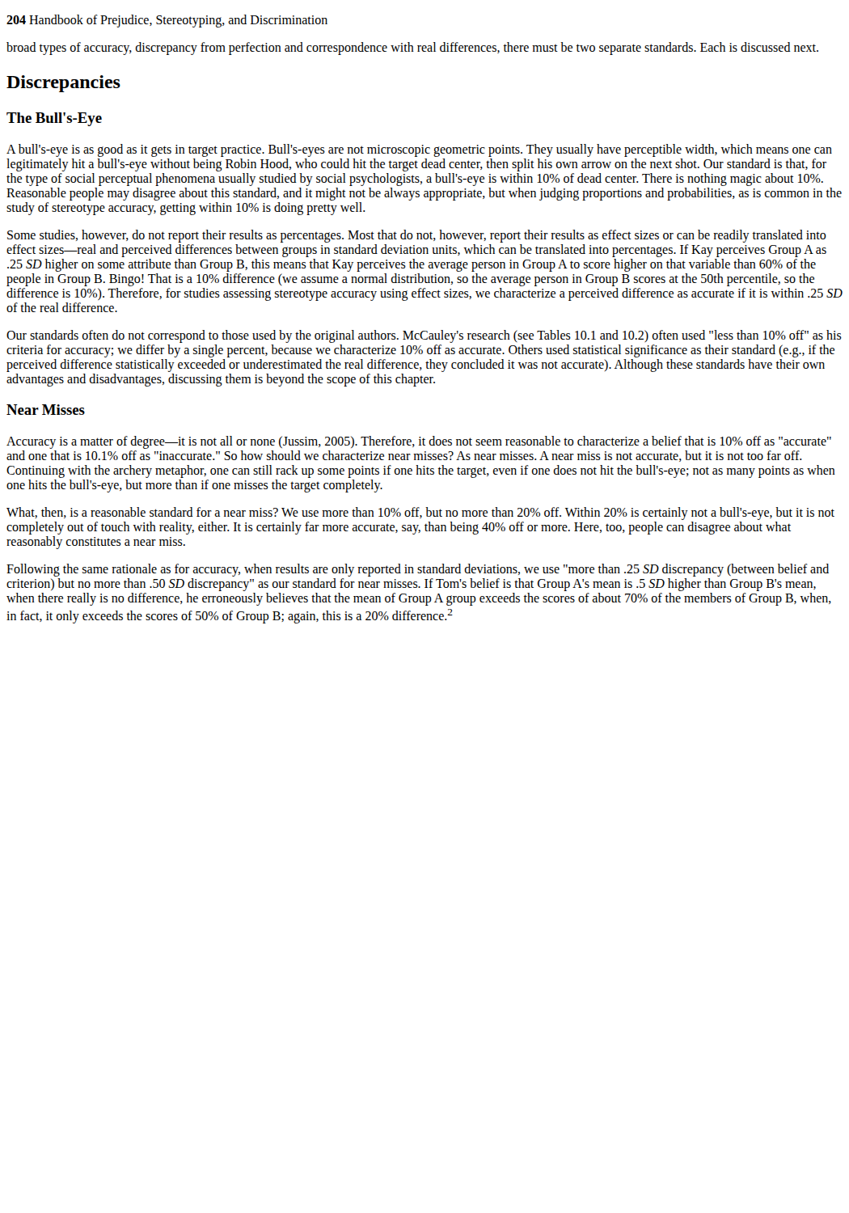204 Handbook of Prejudice, Stereotyping, and Discrimination
broad types of accuracy, discrepancy from perfection and correspondence with real differences, there must be two separate standards. Each is discussed next.
Discrepancies
The Bull's-Eye
A bull's-eye is as good as it gets in target practice. Bull's-eyes are not microscopic geometric points. They usually have perceptible width, which means one can legitimately hit a bull's-eye without being Robin Hood, who could hit the target dead center, then split his own arrow on the next shot. Our standard is that, for the type of social perceptual phenomena usually studied by social psychologists, a bull's-eye is within 10% of dead center. There is nothing magic about 10%. Reasonable people may disagree about this standard, and it might not be always appropriate, but when judging proportions and probabilities, as is common in the study of stereotype accuracy, getting within 10% is doing pretty well.
Some studies, however, do not report their results as percentages. Most that do not, however, report their results as effect sizes or can be readily translated into effect sizes—real and perceived differences between groups in standard deviation units, which can be translated into percentages. If Kay perceives Group A as .25 SD higher on some attribute than Group B, this means that Kay perceives the average person in Group A to score higher on that variable than 60% of the people in Group B. Bingo! That is a 10% difference (we assume a normal distribution, so the average person in Group B scores at the 50th percentile, so the difference is 10%). Therefore, for studies assessing stereotype accuracy using effect sizes, we characterize a perceived difference as accurate if it is within .25 SD of the real difference.
Our standards often do not correspond to those used by the original authors. McCauley's research (see Tables 10.1 and 10.2) often used "less than 10% off" as his criteria for accuracy; we differ by a single percent, because we characterize 10% off as accurate. Others used statistical significance as their standard (e.g., if the perceived difference statistically exceeded or underestimated the real difference, they concluded it was not accurate). Although these standards have their own advantages and disadvantages, discussing them is beyond the scope of this chapter.
Near Misses
Accuracy is a matter of degree—it is not all or none (Jussim, 2005). Therefore, it does not seem reasonable to characterize a belief that is 10% off as "accurate" and one that is 10.1% off as "inaccurate." So how should we characterize near misses? As near misses. A near miss is not accurate, but it is not too far off. Continuing with the archery metaphor, one can still rack up some points if one hits the target, even if one does not hit the bull's-eye; not as many points as when one hits the bull's-eye, but more than if one misses the target completely.
What, then, is a reasonable standard for a near miss? We use more than 10% off, but no more than 20% off. Within 20% is certainly not a bull's-eye, but it is not completely out of touch with reality, either. It is certainly far more accurate, say, than being 40% off or more. Here, too, people can disagree about what reasonably constitutes a near miss.
Following the same rationale as for accuracy, when results are only reported in standard deviations, we use "more than .25 SD discrepancy (between belief and criterion) but no more than .50 SD discrepancy" as our standard for near misses. If Tom's belief is that Group A's mean is .5 SD higher than Group B's mean, when there really is no difference, he erroneously believes that the mean of Group A group exceeds the scores of about 70% of the members of Group B, when, in fact, it only exceeds the scores of 50% of Group B; again, this is a 20% difference.2